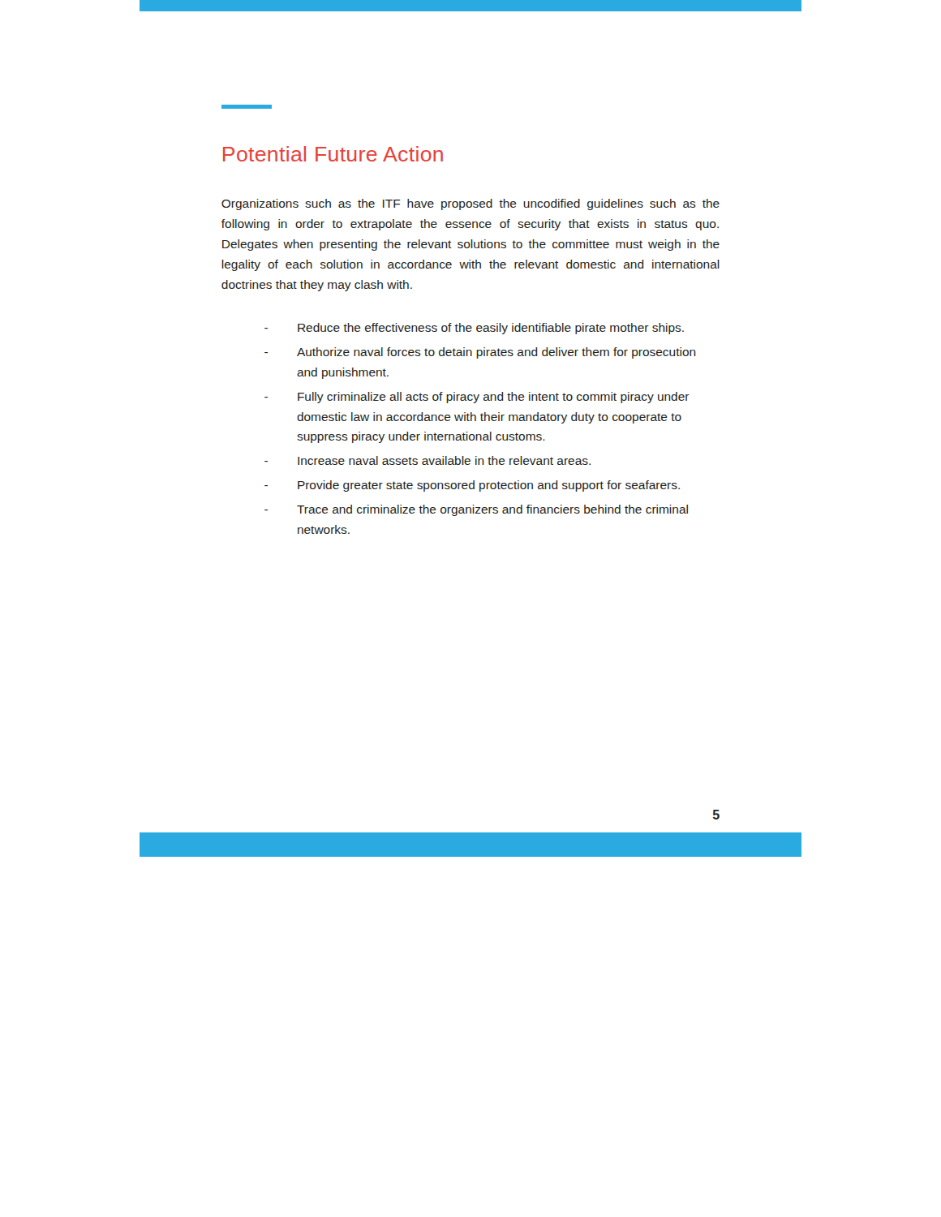Potential Future Action
Organizations such as the ITF have proposed the uncodified guidelines such as the following in order to extrapolate the essence of security that exists in status quo. Delegates when presenting the relevant solutions to the committee must weigh in the legality of each solution in accordance with the relevant domestic and international doctrines that they may clash with.
Reduce the effectiveness of the easily identifiable pirate mother ships.
Authorize naval forces to detain pirates and deliver them for prosecution and punishment.
Fully criminalize all acts of piracy and the intent to commit piracy under domestic law in accordance with their mandatory duty to cooperate to suppress piracy under international customs.
Increase naval assets available in the relevant areas.
Provide greater state sponsored protection and support for seafarers.
Trace and criminalize the organizers and financiers behind the criminal networks.
5